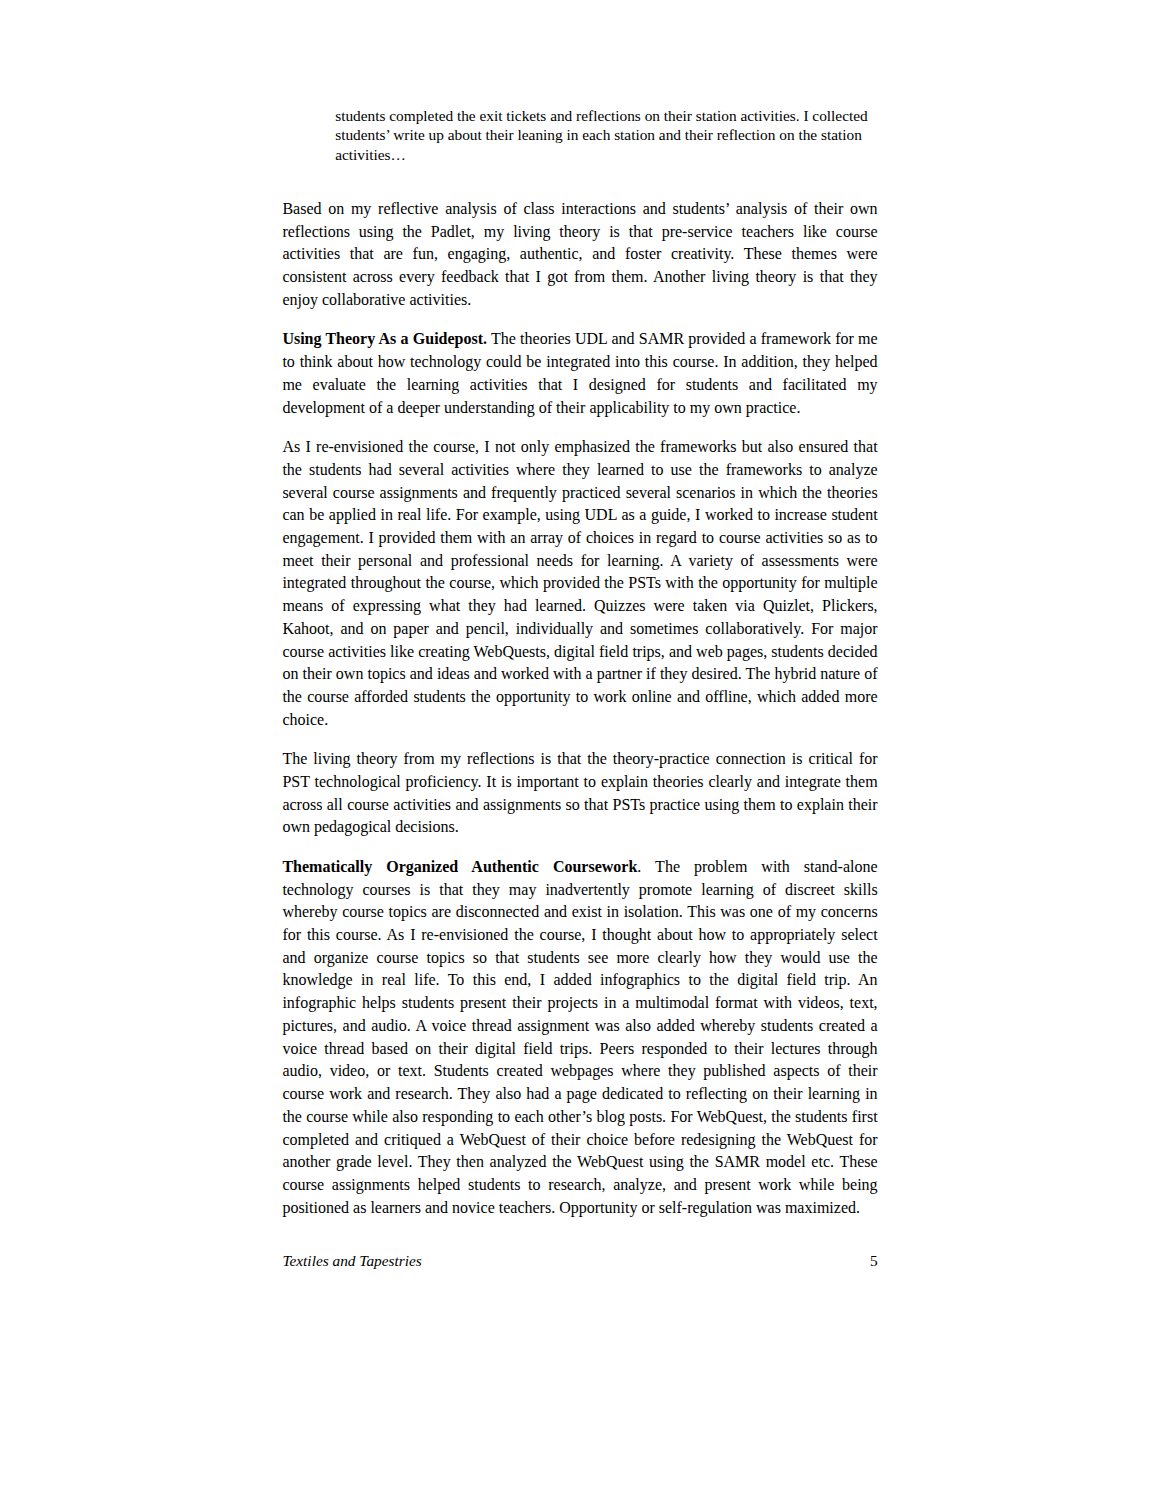students completed the exit tickets and reflections on their station activities. I collected students’ write up about their leaning in each station and their reflection on the station activities…
Based on my reflective analysis of class interactions and students’ analysis of their own reflections using the Padlet, my living theory is that pre-service teachers like course activities that are fun, engaging, authentic, and foster creativity. These themes were consistent across every feedback that I got from them. Another living theory is that they enjoy collaborative activities.
Using Theory As a Guidepost. The theories UDL and SAMR provided a framework for me to think about how technology could be integrated into this course. In addition, they helped me evaluate the learning activities that I designed for students and facilitated my development of a deeper understanding of their applicability to my own practice.
As I re-envisioned the course, I not only emphasized the frameworks but also ensured that the students had several activities where they learned to use the frameworks to analyze several course assignments and frequently practiced several scenarios in which the theories can be applied in real life. For example, using UDL as a guide, I worked to increase student engagement. I provided them with an array of choices in regard to course activities so as to meet their personal and professional needs for learning. A variety of assessments were integrated throughout the course, which provided the PSTs with the opportunity for multiple means of expressing what they had learned. Quizzes were taken via Quizlet, Plickers, Kahoot, and on paper and pencil, individually and sometimes collaboratively. For major course activities like creating WebQuests, digital field trips, and web pages, students decided on their own topics and ideas and worked with a partner if they desired. The hybrid nature of the course afforded students the opportunity to work online and offline, which added more choice.
The living theory from my reflections is that the theory-practice connection is critical for PST technological proficiency. It is important to explain theories clearly and integrate them across all course activities and assignments so that PSTs practice using them to explain their own pedagogical decisions.
Thematically Organized Authentic Coursework. The problem with stand-alone technology courses is that they may inadvertently promote learning of discreet skills whereby course topics are disconnected and exist in isolation. This was one of my concerns for this course. As I re-envisioned the course, I thought about how to appropriately select and organize course topics so that students see more clearly how they would use the knowledge in real life. To this end, I added infographics to the digital field trip. An infographic helps students present their projects in a multimodal format with videos, text, pictures, and audio. A voice thread assignment was also added whereby students created a voice thread based on their digital field trips. Peers responded to their lectures through audio, video, or text. Students created webpages where they published aspects of their course work and research. They also had a page dedicated to reflecting on their learning in the course while also responding to each other’s blog posts. For WebQuest, the students first completed and critiqued a WebQuest of their choice before redesigning the WebQuest for another grade level. They then analyzed the WebQuest using the SAMR model etc. These course assignments helped students to research, analyze, and present work while being positioned as learners and novice teachers. Opportunity or self-regulation was maximized.
Textiles and Tapestries 5